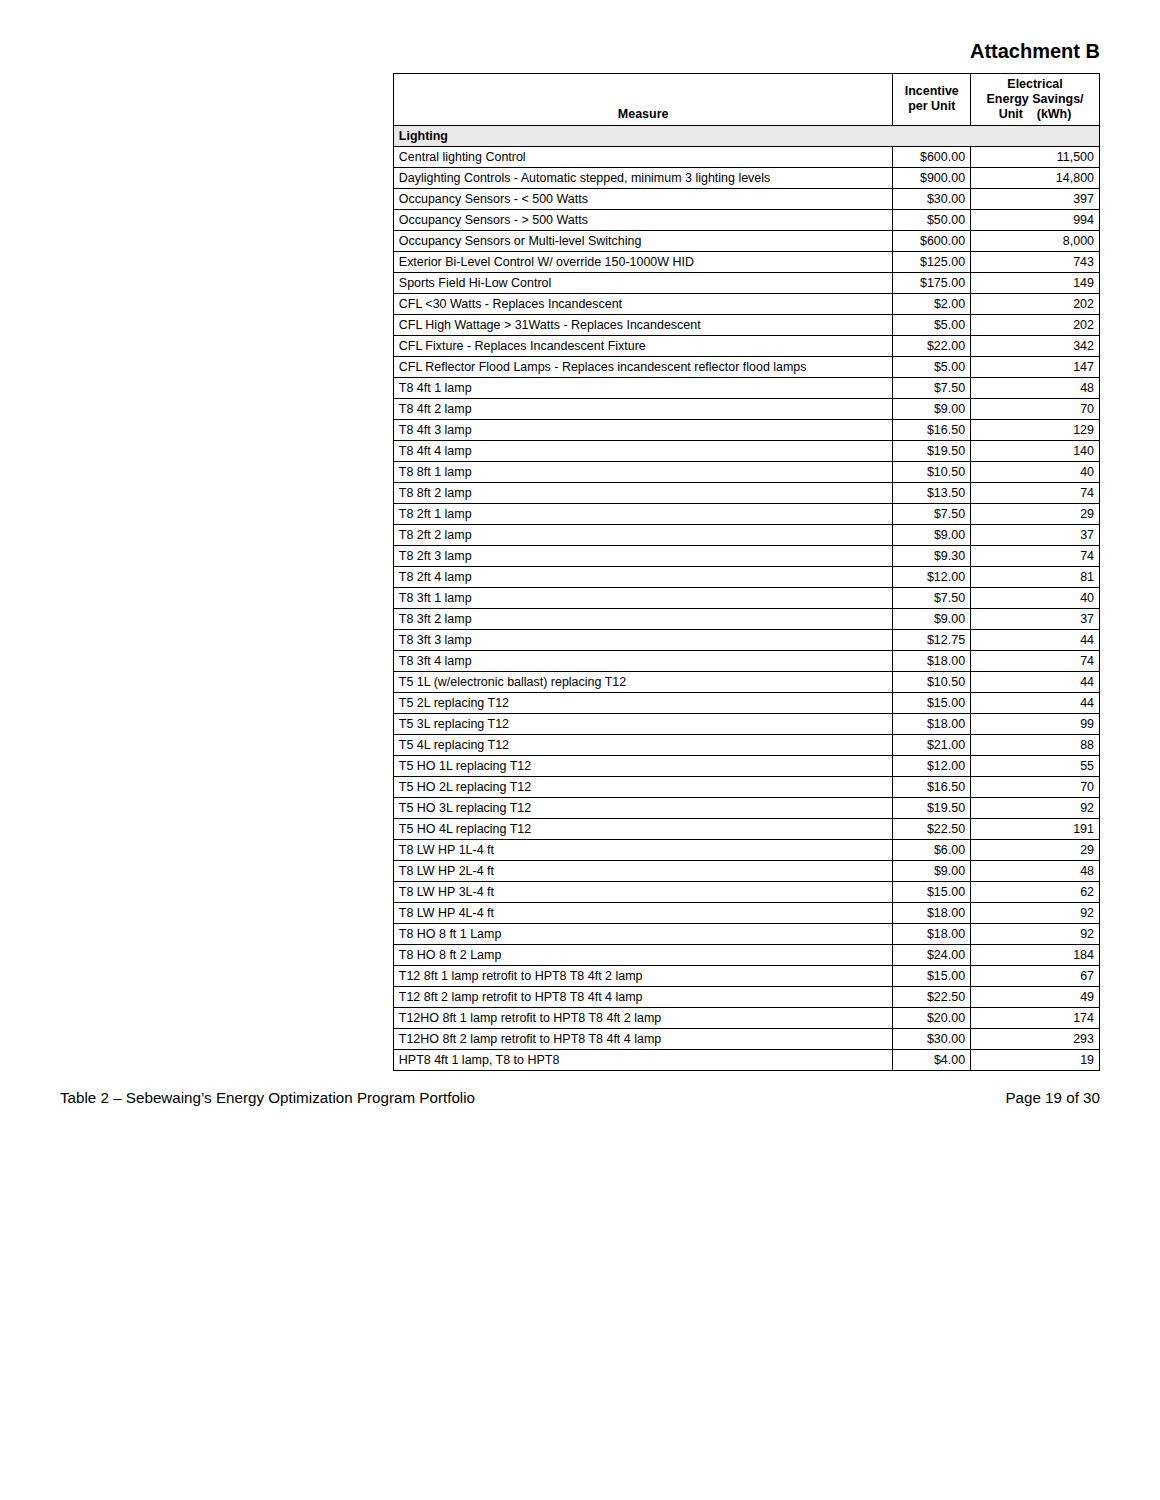Attachment B
| Measure | Incentive per Unit | Electrical Energy Savings/ Unit (kWh) |
| --- | --- | --- |
| Lighting |
| Central lighting Control | $600.00 | 11,500 |
| Daylighting Controls - Automatic stepped, minimum 3 lighting levels | $900.00 | 14,800 |
| Occupancy Sensors - < 500 Watts | $30.00 | 397 |
| Occupancy Sensors - > 500 Watts | $50.00 | 994 |
| Occupancy Sensors or Multi-level Switching | $600.00 | 8,000 |
| Exterior Bi-Level Control W/ override 150-1000W HID | $125.00 | 743 |
| Sports Field Hi-Low Control | $175.00 | 149 |
| CFL <30 Watts - Replaces Incandescent | $2.00 | 202 |
| CFL High Wattage > 31Watts - Replaces Incandescent | $5.00 | 202 |
| CFL Fixture - Replaces Incandescent Fixture | $22.00 | 342 |
| CFL Reflector Flood Lamps - Replaces incandescent reflector flood lamps | $5.00 | 147 |
| T8 4ft 1 lamp | $7.50 | 48 |
| T8 4ft 2 lamp | $9.00 | 70 |
| T8 4ft 3 lamp | $16.50 | 129 |
| T8 4ft 4 lamp | $19.50 | 140 |
| T8 8ft 1 lamp | $10.50 | 40 |
| T8 8ft 2 lamp | $13.50 | 74 |
| T8 2ft 1 lamp | $7.50 | 29 |
| T8 2ft 2 lamp | $9.00 | 37 |
| T8 2ft 3 lamp | $9.30 | 74 |
| T8 2ft 4 lamp | $12.00 | 81 |
| T8 3ft 1 lamp | $7.50 | 40 |
| T8 3ft 2 lamp | $9.00 | 37 |
| T8 3ft 3 lamp | $12.75 | 44 |
| T8 3ft 4 lamp | $18.00 | 74 |
| T5 1L (w/electronic ballast) replacing T12 | $10.50 | 44 |
| T5 2L replacing T12 | $15.00 | 44 |
| T5 3L replacing T12 | $18.00 | 99 |
| T5 4L replacing T12 | $21.00 | 88 |
| T5 HO 1L replacing T12 | $12.00 | 55 |
| T5 HO 2L replacing T12 | $16.50 | 70 |
| T5 HO 3L replacing T12 | $19.50 | 92 |
| T5 HO 4L replacing T12 | $22.50 | 191 |
| T8 LW HP 1L-4 ft | $6.00 | 29 |
| T8 LW HP 2L-4 ft | $9.00 | 48 |
| T8 LW HP 3L-4 ft | $15.00 | 62 |
| T8 LW HP 4L-4 ft | $18.00 | 92 |
| T8 HO 8 ft 1 Lamp | $18.00 | 92 |
| T8 HO 8 ft 2 Lamp | $24.00 | 184 |
| T12 8ft 1 lamp retrofit to HPT8 T8 4ft 2 lamp | $15.00 | 67 |
| T12 8ft 2 lamp retrofit to HPT8 T8 4ft 4 lamp | $22.50 | 49 |
| T12HO 8ft 1 lamp retrofit to HPT8 T8 4ft 2 lamp | $20.00 | 174 |
| T12HO 8ft 2 lamp retrofit to HPT8 T8 4ft 4 lamp | $30.00 | 293 |
| HPT8 4ft 1 lamp, T8 to HPT8 | $4.00 | 19 |
Table 2 – Sebewaing’s Energy Optimization Program Portfolio
Page 19 of 30